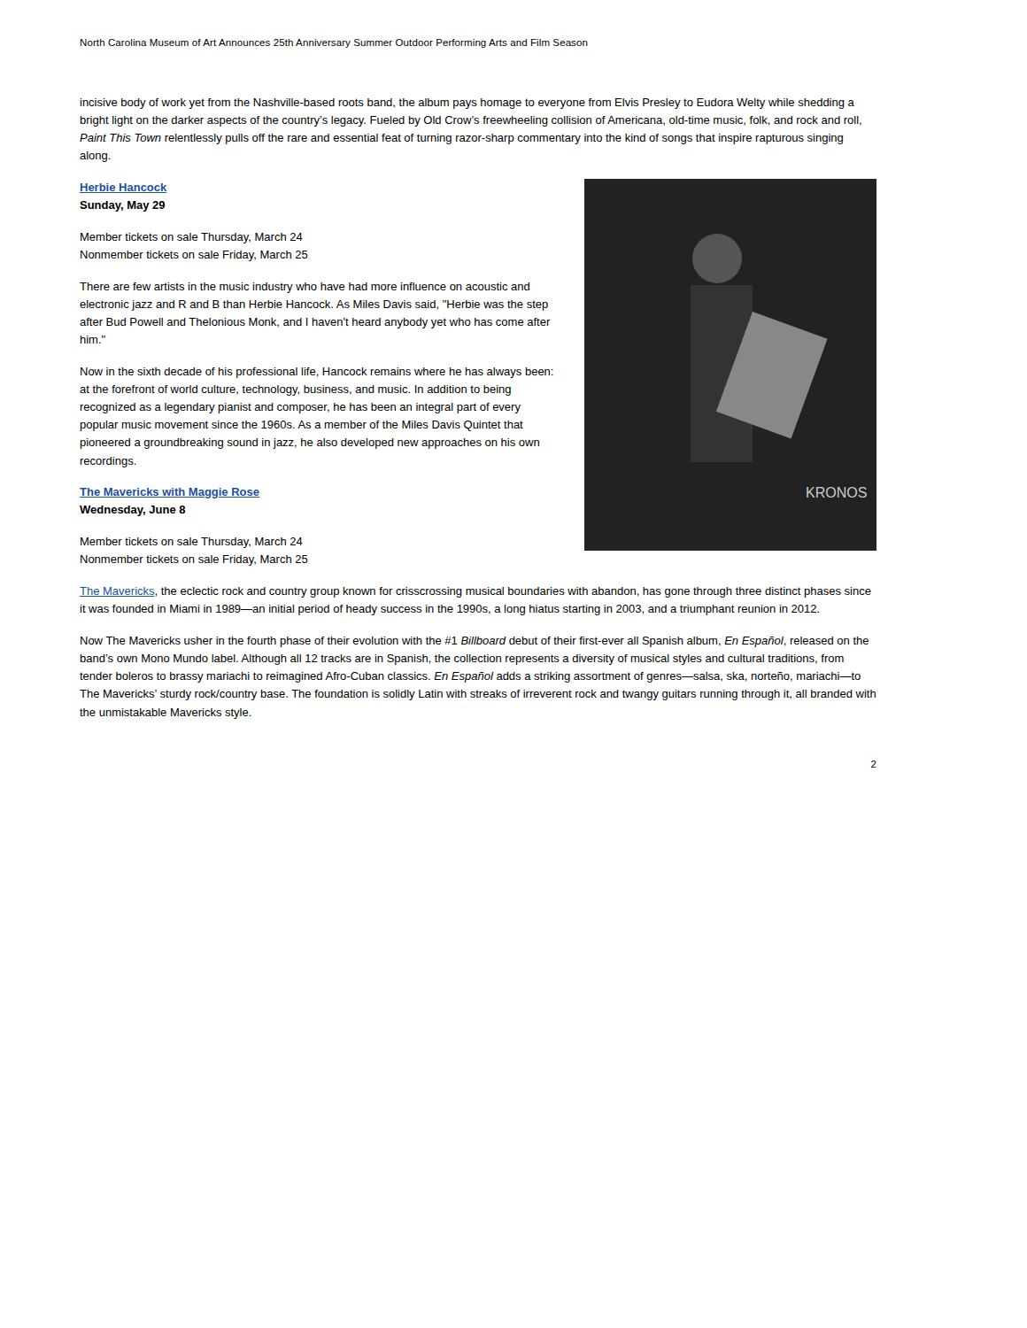North Carolina Museum of Art Announces 25th Anniversary Summer Outdoor Performing Arts and Film Season
incisive body of work yet from the Nashville-based roots band, the album pays homage to everyone from Elvis Presley to Eudora Welty while shedding a bright light on the darker aspects of the country’s legacy. Fueled by Old Crow’s freewheeling collision of Americana, old-time music, folk, and rock and roll, Paint This Town relentlessly pulls off the rare and essential feat of turning razor-sharp commentary into the kind of songs that inspire rapturous singing along.
Herbie Hancock
Sunday, May 29
Member tickets on sale Thursday, March 24
Nonmember tickets on sale Friday, March 25
There are few artists in the music industry who have had more influence on acoustic and electronic jazz and R and B than Herbie Hancock. As Miles Davis said, "Herbie was the step after Bud Powell and Thelonious Monk, and I haven't heard anybody yet who has come after him."
Now in the sixth decade of his professional life, Hancock remains where he has always been: at the forefront of world culture, technology, business, and music. In addition to being recognized as a legendary pianist and composer, he has been an integral part of every popular music movement since the 1960s. As a member of the Miles Davis Quintet that pioneered a groundbreaking sound in jazz, he also developed new approaches on his own recordings.
The Mavericks with Maggie Rose
Wednesday, June 8
Member tickets on sale Thursday, March 24
Nonmember tickets on sale Friday, March 25
The Mavericks, the eclectic rock and country group known for crisscrossing musical boundaries with abandon, has gone through three distinct phases since it was founded in Miami in 1989—an initial period of heady success in the 1990s, a long hiatus starting in 2003, and a triumphant reunion in 2012.
Now The Mavericks usher in the fourth phase of their evolution with the #1 Billboard debut of their first-ever all Spanish album, En Español, released on the band’s own Mono Mundo label. Although all 12 tracks are in Spanish, the collection represents a diversity of musical styles and cultural traditions, from tender boleros to brassy mariachi to reimagined Afro-Cuban classics. En Español adds a striking assortment of genres—salsa, ska, norteño, mariachi—to The Mavericks’ sturdy rock/country base. The foundation is solidly Latin with streaks of irreverent rock and twangy guitars running through it, all branded with the unmistakable Mavericks style.
2